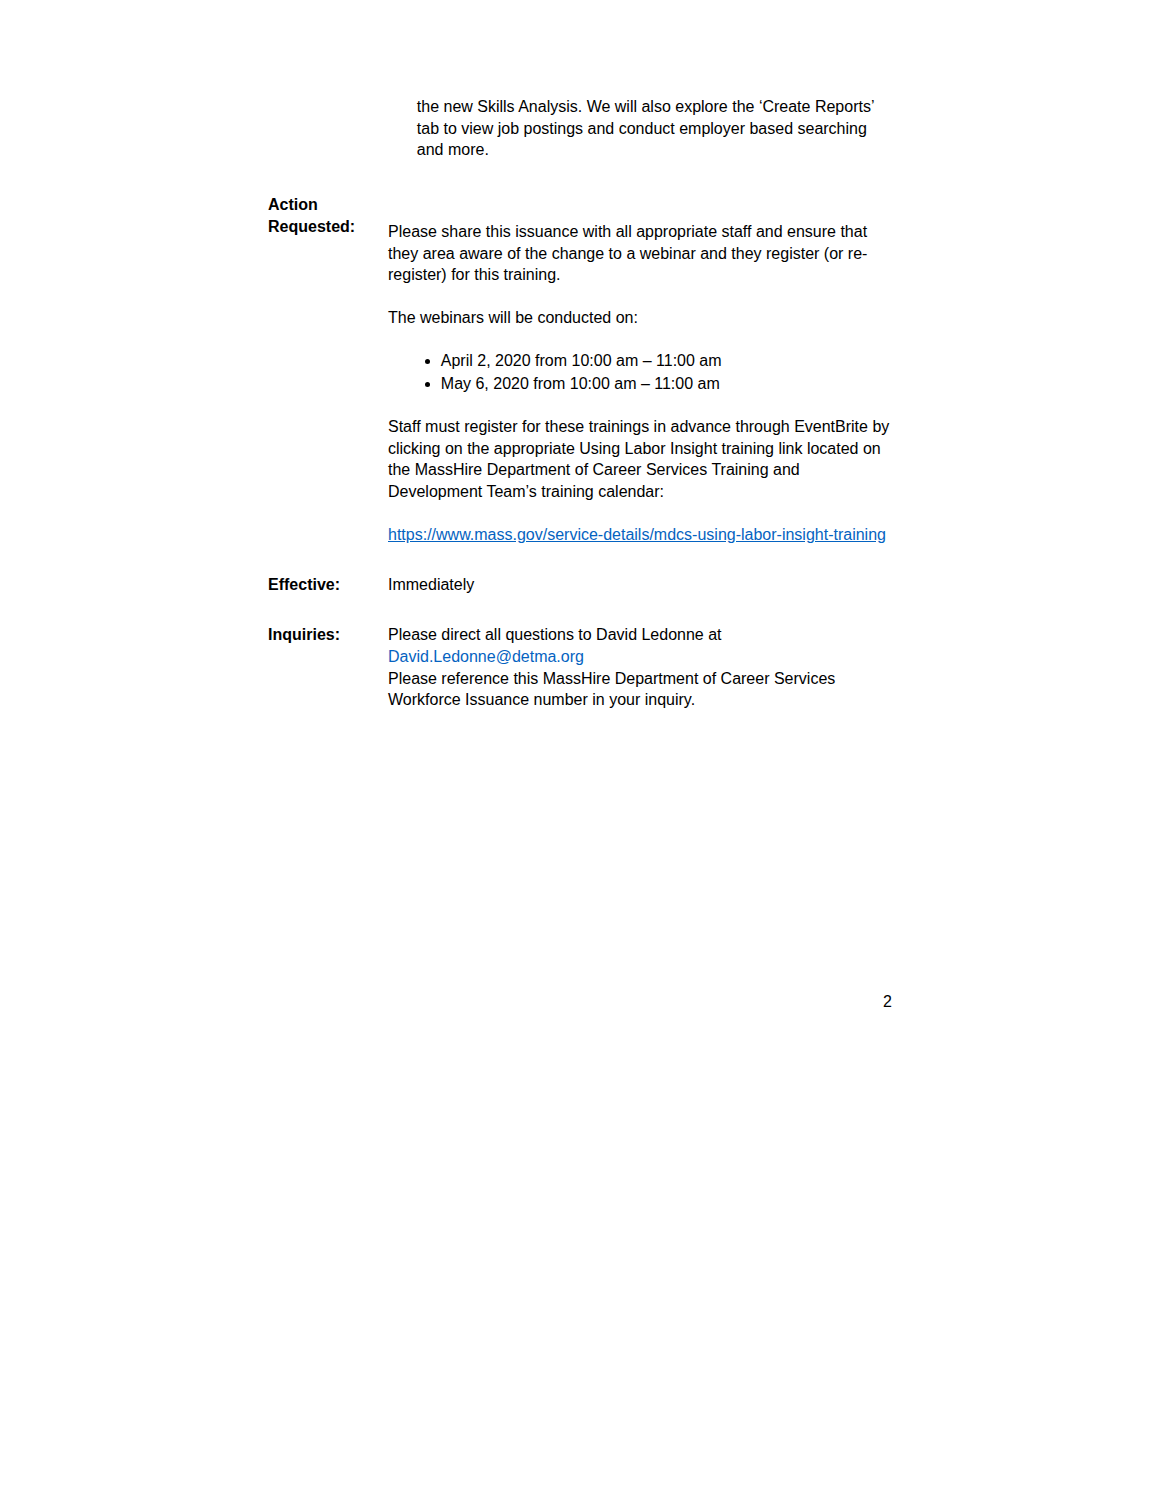the new Skills Analysis. We will also explore the ‘Create Reports’ tab to view job postings and conduct employer based searching and more.
Action Requested:
Please share this issuance with all appropriate staff and ensure that they area aware of the change to a webinar and they register (or re-register) for this training.
The webinars will be conducted on:
April 2, 2020 from 10:00 am – 11:00 am
May 6, 2020 from 10:00 am – 11:00 am
Staff must register for these trainings in advance through EventBrite by clicking on the appropriate Using Labor Insight training link located on the MassHire Department of Career Services Training and Development Team’s training calendar:
https://www.mass.gov/service-details/mdcs-using-labor-insight-training
Effective:
Immediately
Inquiries:
Please direct all questions to David Ledonne at David.Ledonne@detma.org
Please reference this MassHire Department of Career Services Workforce Issuance number in your inquiry.
2